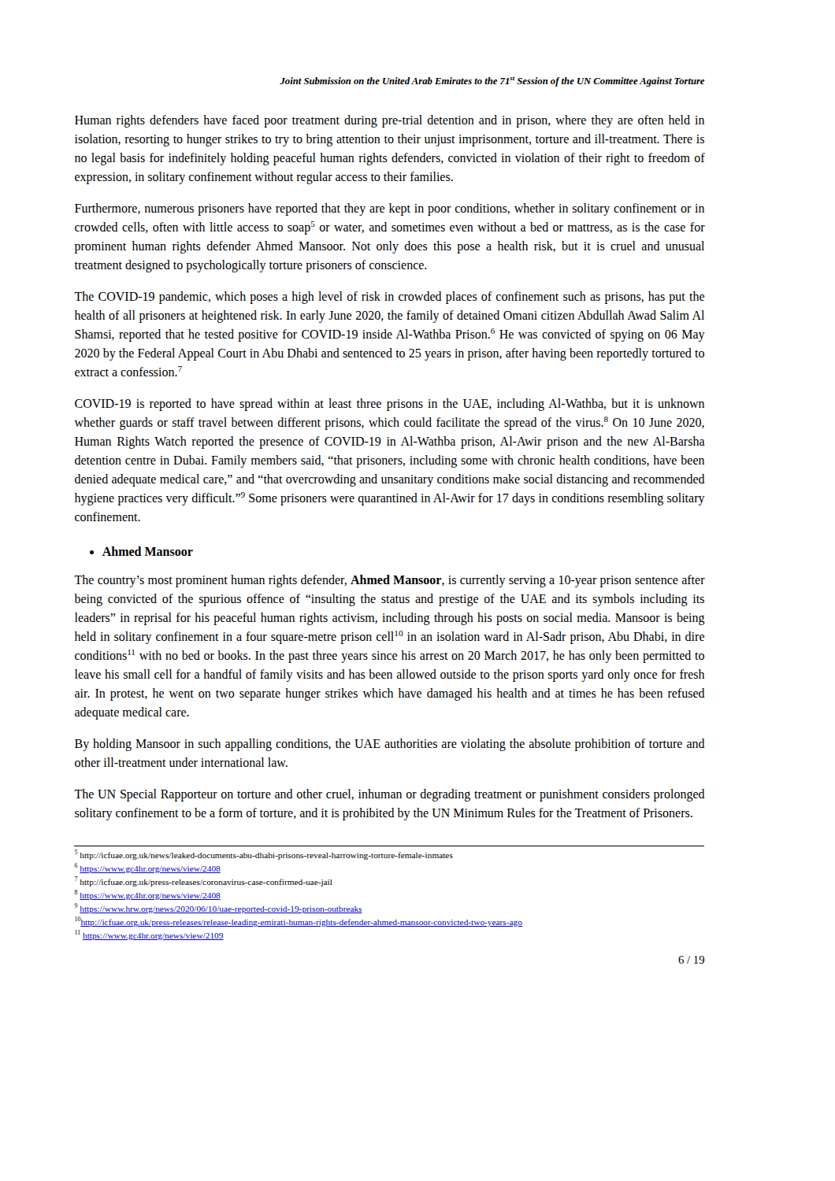Joint Submission on the United Arab Emirates to the 71st Session of the UN Committee Against Torture
Human rights defenders have faced poor treatment during pre-trial detention and in prison, where they are often held in isolation, resorting to hunger strikes to try to bring attention to their unjust imprisonment, torture and ill-treatment. There is no legal basis for indefinitely holding peaceful human rights defenders, convicted in violation of their right to freedom of expression, in solitary confinement without regular access to their families.
Furthermore, numerous prisoners have reported that they are kept in poor conditions, whether in solitary confinement or in crowded cells, often with little access to soap5 or water, and sometimes even without a bed or mattress, as is the case for prominent human rights defender Ahmed Mansoor. Not only does this pose a health risk, but it is cruel and unusual treatment designed to psychologically torture prisoners of conscience.
The COVID-19 pandemic, which poses a high level of risk in crowded places of confinement such as prisons, has put the health of all prisoners at heightened risk. In early June 2020, the family of detained Omani citizen Abdullah Awad Salim Al Shamsi, reported that he tested positive for COVID-19 inside Al-Wathba Prison.6 He was convicted of spying on 06 May 2020 by the Federal Appeal Court in Abu Dhabi and sentenced to 25 years in prison, after having been reportedly tortured to extract a confession.7
COVID-19 is reported to have spread within at least three prisons in the UAE, including Al-Wathba, but it is unknown whether guards or staff travel between different prisons, which could facilitate the spread of the virus.8 On 10 June 2020, Human Rights Watch reported the presence of COVID-19 in Al-Wathba prison, Al-Awir prison and the new Al-Barsha detention centre in Dubai. Family members said, “that prisoners, including some with chronic health conditions, have been denied adequate medical care,” and “that overcrowding and unsanitary conditions make social distancing and recommended hygiene practices very difficult.”9 Some prisoners were quarantined in Al-Awir for 17 days in conditions resembling solitary confinement.
Ahmed Mansoor
The country’s most prominent human rights defender, Ahmed Mansoor, is currently serving a 10-year prison sentence after being convicted of the spurious offence of “insulting the status and prestige of the UAE and its symbols including its leaders” in reprisal for his peaceful human rights activism, including through his posts on social media. Mansoor is being held in solitary confinement in a four square-metre prison cell10 in an isolation ward in Al-Sadr prison, Abu Dhabi, in dire conditions11 with no bed or books. In the past three years since his arrest on 20 March 2017, he has only been permitted to leave his small cell for a handful of family visits and has been allowed outside to the prison sports yard only once for fresh air. In protest, he went on two separate hunger strikes which have damaged his health and at times he has been refused adequate medical care.
By holding Mansoor in such appalling conditions, the UAE authorities are violating the absolute prohibition of torture and other ill-treatment under international law.
The UN Special Rapporteur on torture and other cruel, inhuman or degrading treatment or punishment considers prolonged solitary confinement to be a form of torture, and it is prohibited by the UN Minimum Rules for the Treatment of Prisoners.
5 http://icfuae.org.uk/news/leaked-documents-abu-dhabi-prisons-reveal-harrowing-torture-female-inmates
6 https://www.gc4hr.org/news/view/2408
7 http://icfuae.org.uk/press-releases/coronavirus-case-confirmed-uae-jail
8 https://www.gc4hr.org/news/view/2408
9 https://www.hrw.org/news/2020/06/10/uae-reported-covid-19-prison-outbreaks
10http://icfuae.org.uk/press-releases/release-leading-emirati-human-rights-defender-ahmed-mansoor-convicted-two-years-ago
11 https://www.gc4hr.org/news/view/2109
6 / 19